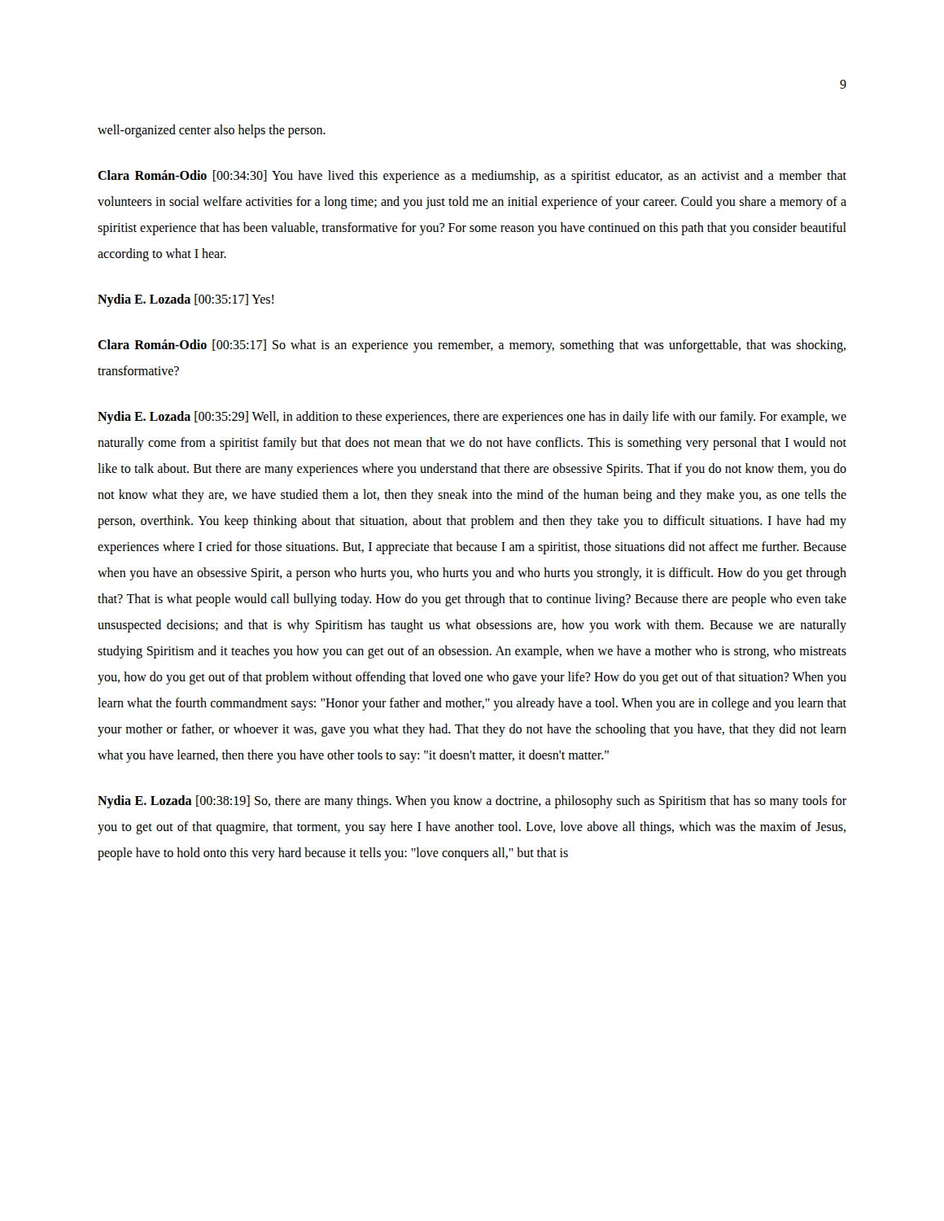9
well-organized center also helps the person.
Clara Román-Odio [00:34:30] You have lived this experience as a mediumship, as a spiritist educator, as an activist and a member that volunteers in social welfare activities for a long time; and you just told me an initial experience of your career. Could you share a memory of a spiritist experience that has been valuable, transformative for you? For some reason you have continued on this path that you consider beautiful according to what I hear.
Nydia E. Lozada [00:35:17] Yes!
Clara Román-Odio [00:35:17] So what is an experience you remember, a memory, something that was unforgettable, that was shocking, transformative?
Nydia E. Lozada [00:35:29] Well, in addition to these experiences, there are experiences one has in daily life with our family. For example, we naturally come from a spiritist family but that does not mean that we do not have conflicts. This is something very personal that I would not like to talk about. But there are many experiences where you understand that there are obsessive Spirits. That if you do not know them, you do not know what they are, we have studied them a lot, then they sneak into the mind of the human being and they make you, as one tells the person, overthink. You keep thinking about that situation, about that problem and then they take you to difficult situations. I have had my experiences where I cried for those situations. But, I appreciate that because I am a spiritist, those situations did not affect me further. Because when you have an obsessive Spirit, a person who hurts you, who hurts you and who hurts you strongly, it is difficult. How do you get through that? That is what people would call bullying today. How do you get through that to continue living? Because there are people who even take unsuspected decisions; and that is why Spiritism has taught us what obsessions are, how you work with them. Because we are naturally studying Spiritism and it teaches you how you can get out of an obsession. An example, when we have a mother who is strong, who mistreats you, how do you get out of that problem without offending that loved one who gave your life? How do you get out of that situation? When you learn what the fourth commandment says: "Honor your father and mother," you already have a tool. When you are in college and you learn that your mother or father, or whoever it was, gave you what they had. That they do not have the schooling that you have, that they did not learn what you have learned, then there you have other tools to say: "it doesn't matter, it doesn't matter."
Nydia E. Lozada [00:38:19] So, there are many things. When you know a doctrine, a philosophy such as Spiritism that has so many tools for you to get out of that quagmire, that torment, you say here I have another tool. Love, love above all things, which was the maxim of Jesus, people have to hold onto this very hard because it tells you: "love conquers all," but that is